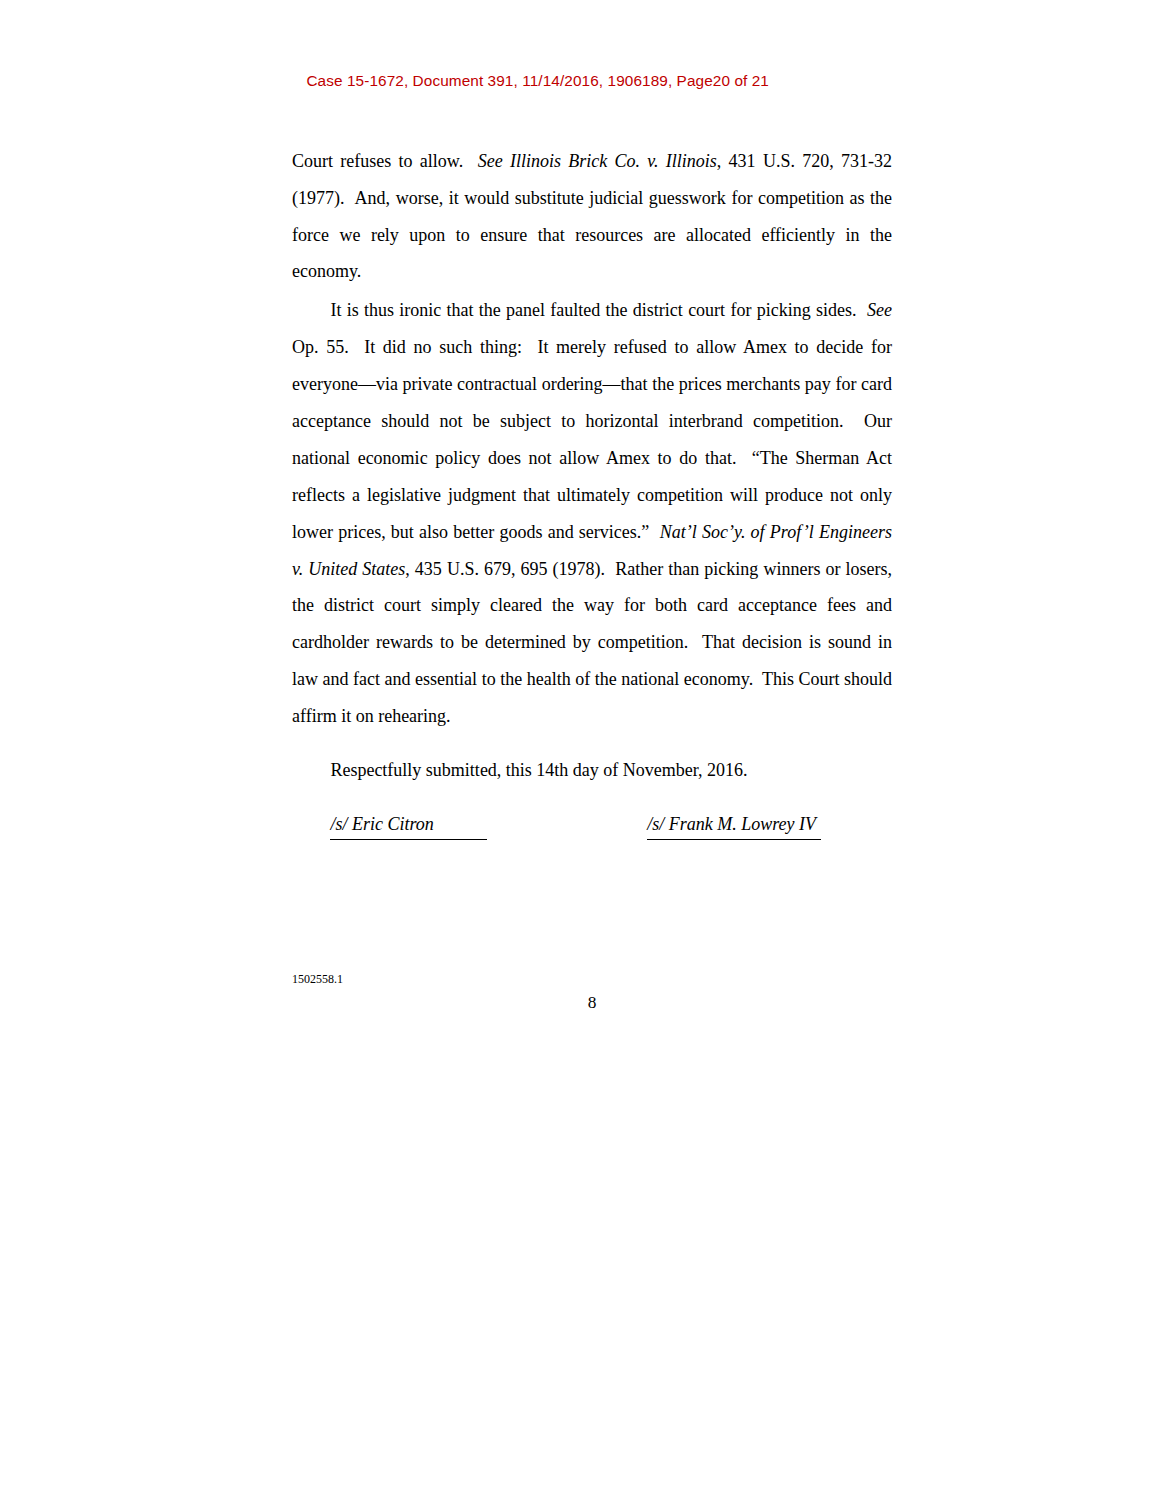Case 15-1672, Document 391, 11/14/2016, 1906189, Page20 of 21
Court refuses to allow. See Illinois Brick Co. v. Illinois, 431 U.S. 720, 731-32 (1977). And, worse, it would substitute judicial guesswork for competition as the force we rely upon to ensure that resources are allocated efficiently in the economy.
It is thus ironic that the panel faulted the district court for picking sides. See Op. 55. It did no such thing: It merely refused to allow Amex to decide for everyone—via private contractual ordering—that the prices merchants pay for card acceptance should not be subject to horizontal interbrand competition. Our national economic policy does not allow Amex to do that. “The Sherman Act reflects a legislative judgment that ultimately competition will produce not only lower prices, but also better goods and services.” Nat’l Soc’y. of Prof’l Engineers v. United States, 435 U.S. 679, 695 (1978). Rather than picking winners or losers, the district court simply cleared the way for both card acceptance fees and cardholder rewards to be determined by competition. That decision is sound in law and fact and essential to the health of the national economy. This Court should affirm it on rehearing.
Respectfully submitted, this 14th day of November, 2016.
| /s/ Eric Citron | /s/ Frank M. Lowrey IV |
1502558.1
8